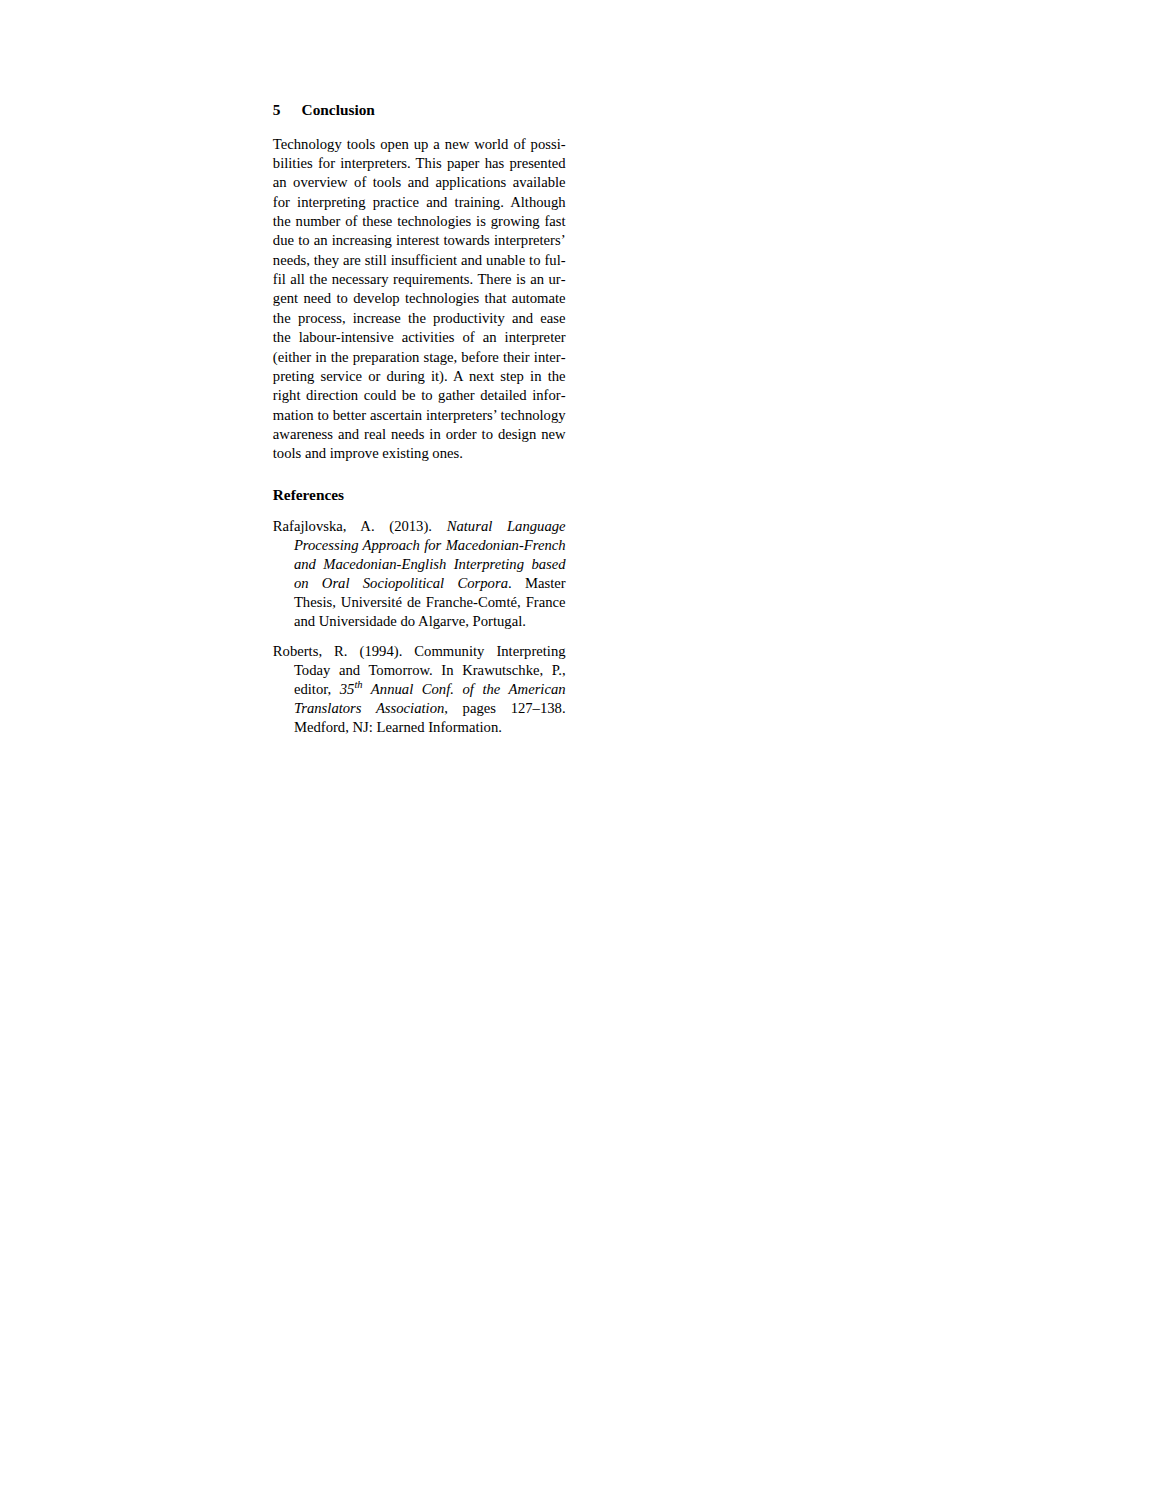5 Conclusion
Technology tools open up a new world of possibilities for interpreters. This paper has presented an overview of tools and applications available for interpreting practice and training. Although the number of these technologies is growing fast due to an increasing interest towards interpreters’ needs, they are still insufficient and unable to fulfil all the necessary requirements. There is an urgent need to develop technologies that automate the process, increase the productivity and ease the labour-intensive activities of an interpreter (either in the preparation stage, before their interpreting service or during it). A next step in the right direction could be to gather detailed information to better ascertain interpreters’ technology awareness and real needs in order to design new tools and improve existing ones.
References
Rafajlovska, A. (2013). Natural Language Processing Approach for Macedonian-French and Macedonian-English Interpreting based on Oral Sociopolitical Corpora. Master Thesis, Université de Franche-Comté, France and Universidade do Algarve, Portugal.
Roberts, R. (1994). Community Interpreting Today and Tomorrow. In Krawutschke, P., editor, 35th Annual Conf. of the American Translators Association, pages 127–138. Medford, NJ: Learned Information.